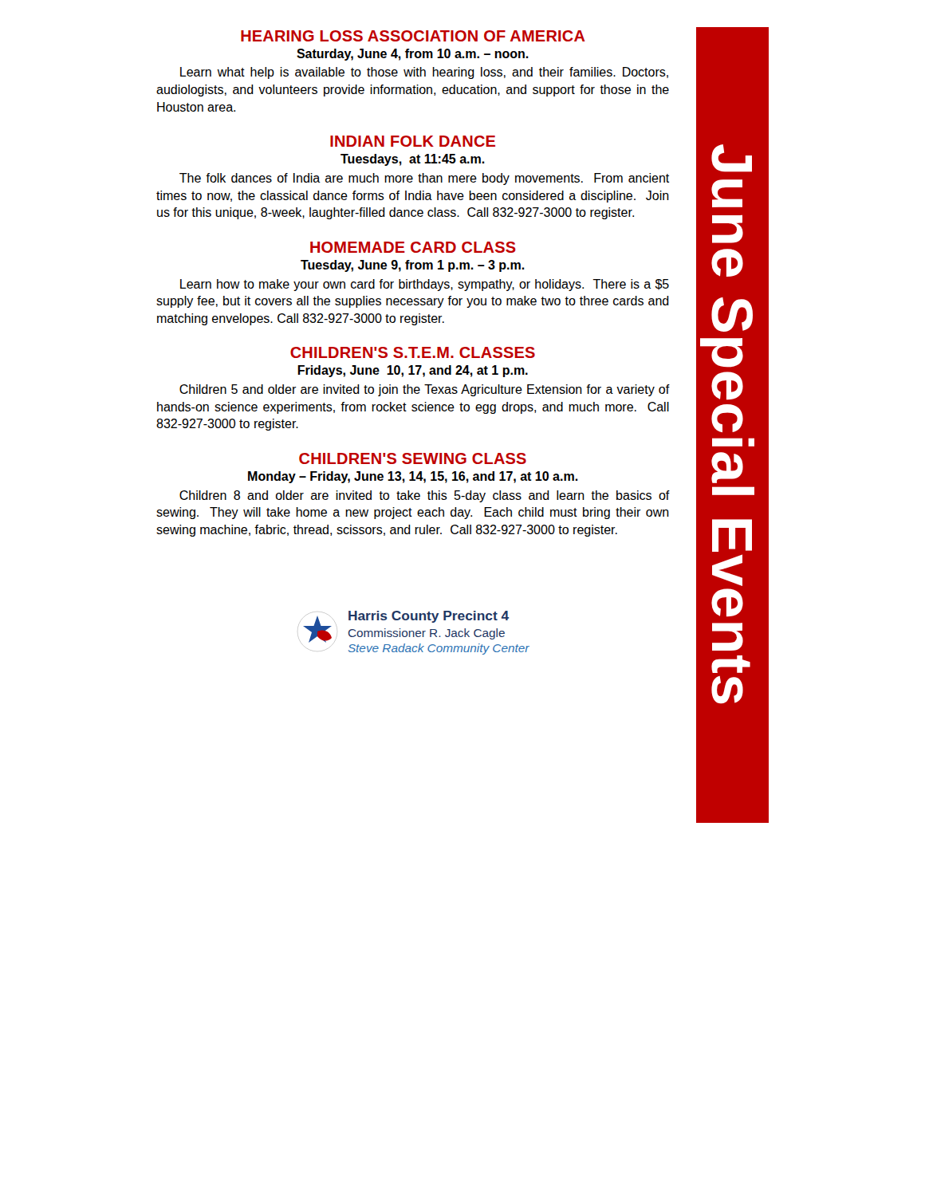HEARING LOSS ASSOCIATION OF AMERICA
Saturday, June 4, from 10 a.m. – noon.
Learn what help is available to those with hearing loss, and their families. Doctors, audiologists, and volunteers provide information, education, and support for those in the Houston area.
INDIAN FOLK DANCE
Tuesdays, at 11:45 a.m.
The folk dances of India are much more than mere body movements. From ancient times to now, the classical dance forms of India have been considered a discipline. Join us for this unique, 8-week, laughter-filled dance class. Call 832-927-3000 to register.
HOMEMADE CARD CLASS
Tuesday, June 9, from 1 p.m. – 3 p.m.
Learn how to make your own card for birthdays, sympathy, or holidays. There is a $5 supply fee, but it covers all the supplies necessary for you to make two to three cards and matching envelopes. Call 832-927-3000 to register.
CHILDREN'S S.T.E.M. CLASSES
Fridays, June 10, 17, and 24, at 1 p.m.
Children 5 and older are invited to join the Texas Agriculture Extension for a variety of hands-on science experiments, from rocket science to egg drops, and much more. Call 832-927-3000 to register.
CHILDREN'S SEWING CLASS
Monday – Friday, June 13, 14, 15, 16, and 17, at 10 a.m.
Children 8 and older are invited to take this 5-day class and learn the basics of sewing. They will take home a new project each day. Each child must bring their own sewing machine, fabric, thread, scissors, and ruler. Call 832-927-3000 to register.
Harris County Precinct 4
Commissioner R. Jack Cagle
Steve Radack Community Center
June Special Events